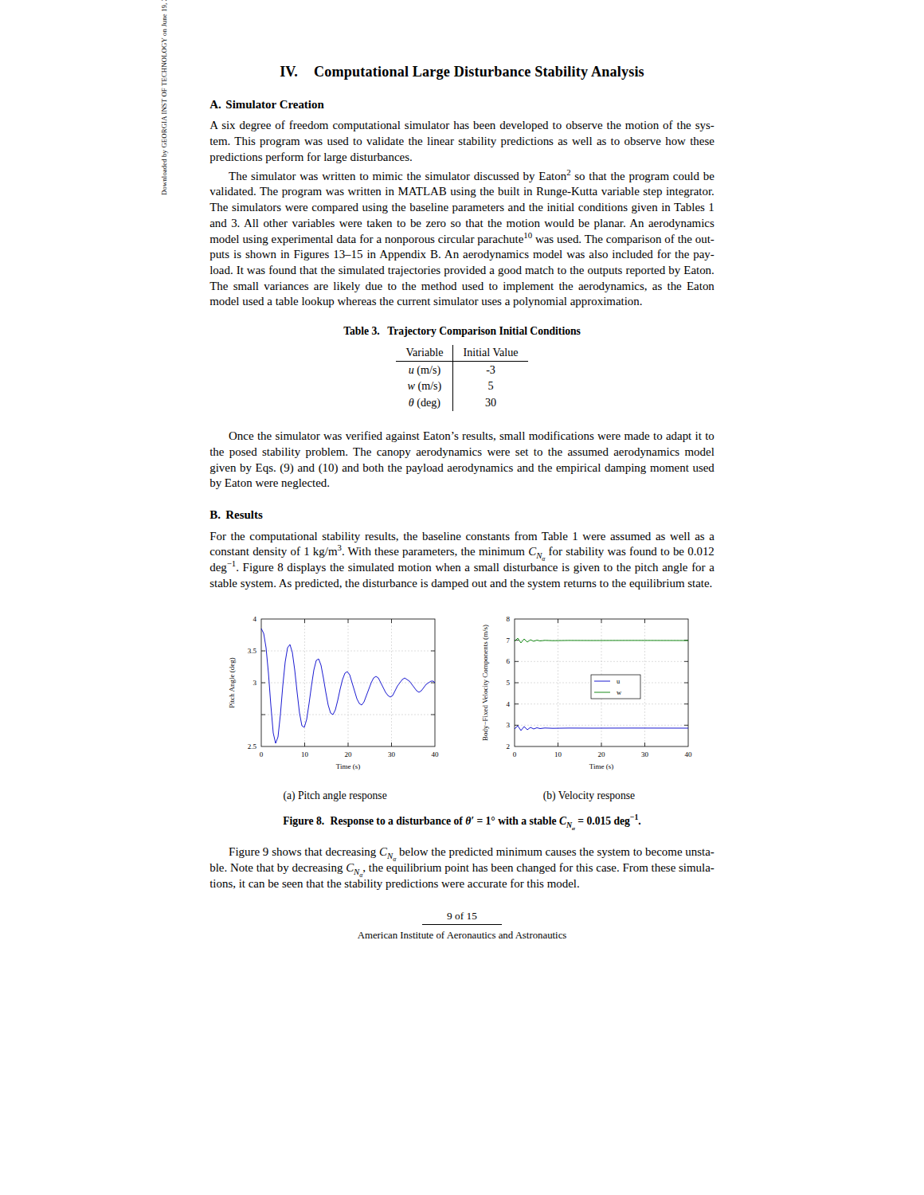Downloaded by GEORGIA INST OF TECHNOLOGY on June 19, 2014 | http://arc.aiaa.org | DOI: 10.2514/6.2014-2390
IV. Computational Large Disturbance Stability Analysis
A. Simulator Creation
A six degree of freedom computational simulator has been developed to observe the motion of the system. This program was used to validate the linear stability predictions as well as to observe how these predictions perform for large disturbances.
The simulator was written to mimic the simulator discussed by Eaton2 so that the program could be validated. The program was written in MATLAB using the built in Runge-Kutta variable step integrator. The simulators were compared using the baseline parameters and the initial conditions given in Tables 1 and 3. All other variables were taken to be zero so that the motion would be planar. An aerodynamics model using experimental data for a nonporous circular parachute10 was used. The comparison of the outputs is shown in Figures 13–15 in Appendix B. An aerodynamics model was also included for the payload. It was found that the simulated trajectories provided a good match to the outputs reported by Eaton. The small variances are likely due to the method used to implement the aerodynamics, as the Eaton model used a table lookup whereas the current simulator uses a polynomial approximation.
Table 3. Trajectory Comparison Initial Conditions
| Variable | Initial Value |
| --- | --- |
| u (m/s) | -3 |
| w (m/s) | 5 |
| θ (deg) | 30 |
Once the simulator was verified against Eaton’s results, small modifications were made to adapt it to the posed stability problem. The canopy aerodynamics were set to the assumed aerodynamics model given by Eqs. (9) and (10) and both the payload aerodynamics and the empirical damping moment used by Eaton were neglected.
B. Results
For the computational stability results, the baseline constants from Table 1 were assumed as well as a constant density of 1 kg/m3. With these parameters, the minimum CNα for stability was found to be 0.012 deg−1. Figure 8 displays the simulated motion when a small disturbance is given to the pitch angle for a stable system. As predicted, the disturbance is damped out and the system returns to the equilibrium state.
4 3 3.5 2.5 0 10 20 30 40 Time (s) Pitch Angle (deg)
(a) Pitch angle response
8 7 6 5 4 3 2 0 10 20 30 40 Time (s) Body−Fixed Velocity Components (m/s) u w
(b) Velocity response
Figure 8. Response to a disturbance of θ′ = 1° with a stable CNα = 0.015 deg−1.
Figure 9 shows that decreasing CNα below the predicted minimum causes the system to become unstable. Note that by decreasing CNα, the equilibrium point has been changed for this case. From these simulations, it can be seen that the stability predictions were accurate for this model.
9 of 15
American Institute of Aeronautics and Astronautics